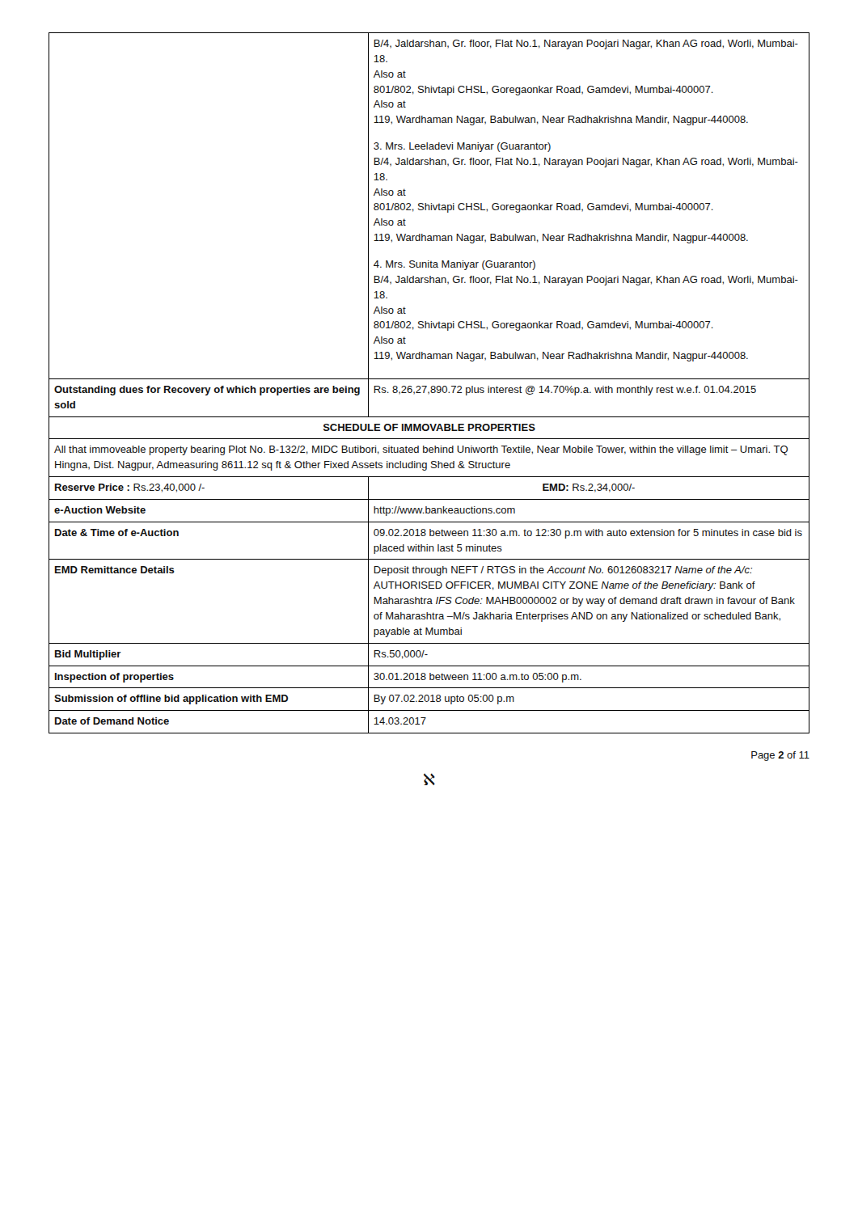| | B/4, Jaldarshan, Gr. floor, Flat No.1, Narayan Poojari Nagar, Khan AG road, Worli, Mumbai-18. Also at 801/802, Shivtapi CHSL, Goregaonkar Road, Gamdevi, Mumbai-400007. Also at 119, Wardhaman Nagar, Babulwan, Near Radhakrishna Mandir, Nagpur-440008. 3. Mrs. Leeladevi Maniyar (Guarantor) B/4, Jaldarshan, Gr. floor, Flat No.1, Narayan Poojari Nagar, Khan AG road, Worli, Mumbai-18. Also at 801/802, Shivtapi CHSL, Goregaonkar Road, Gamdevi, Mumbai-400007. Also at 119, Wardhaman Nagar, Babulwan, Near Radhakrishna Mandir, Nagpur-440008. 4. Mrs. Sunita Maniyar (Guarantor) B/4, Jaldarshan, Gr. floor, Flat No.1, Narayan Poojari Nagar, Khan AG road, Worli, Mumbai-18. Also at 801/802, Shivtapi CHSL, Goregaonkar Road, Gamdevi, Mumbai-400007. Also at 119, Wardhaman Nagar, Babulwan, Near Radhakrishna Mandir, Nagpur-440008. |
| Outstanding dues for Recovery of which properties are being sold | Rs. 8,26,27,890.72 plus interest @ 14.70%p.a. with monthly rest w.e.f. 01.04.2015 |
| SCHEDULE OF IMMOVABLE PROPERTIES |
| All that immoveable property bearing Plot No. B-132/2, MIDC Butibori, situated behind Uniworth Textile, Near Mobile Tower, within the village limit – Umari. TQ Hingna, Dist. Nagpur, Admeasuring 8611.12 sq ft & Other Fixed Assets including Shed & Structure |
| Reserve Price : Rs.23,40,000 /- | EMD: Rs.2,34,000/- |
| e-Auction Website | http://www.bankeauctions.com |
| Date & Time of e-Auction | 09.02.2018 between 11:30 a.m. to 12:30 p.m with auto extension for 5 minutes in case bid is placed within last 5 minutes |
| EMD Remittance Details | Deposit through NEFT / RTGS in the Account No. 60126083217 Name of the A/c: AUTHORISED OFFICER, MUMBAI CITY ZONE Name of the Beneficiary: Bank of Maharashtra IFS Code: MAHB0000002 or by way of demand draft drawn in favour of Bank of Maharashtra –M/s Jakharia Enterprises AND on any Nationalized or scheduled Bank, payable at Mumbai |
| Bid Multiplier | Rs.50,000/- |
| Inspection of properties | 30.01.2018 between 11:00 a.m.to 05:00 p.m. |
| Submission of offline bid application with EMD | By 07.02.2018 upto 05:00 p.m |
| Date of Demand Notice | 14.03.2017 |
Page 2 of 11
ℵ